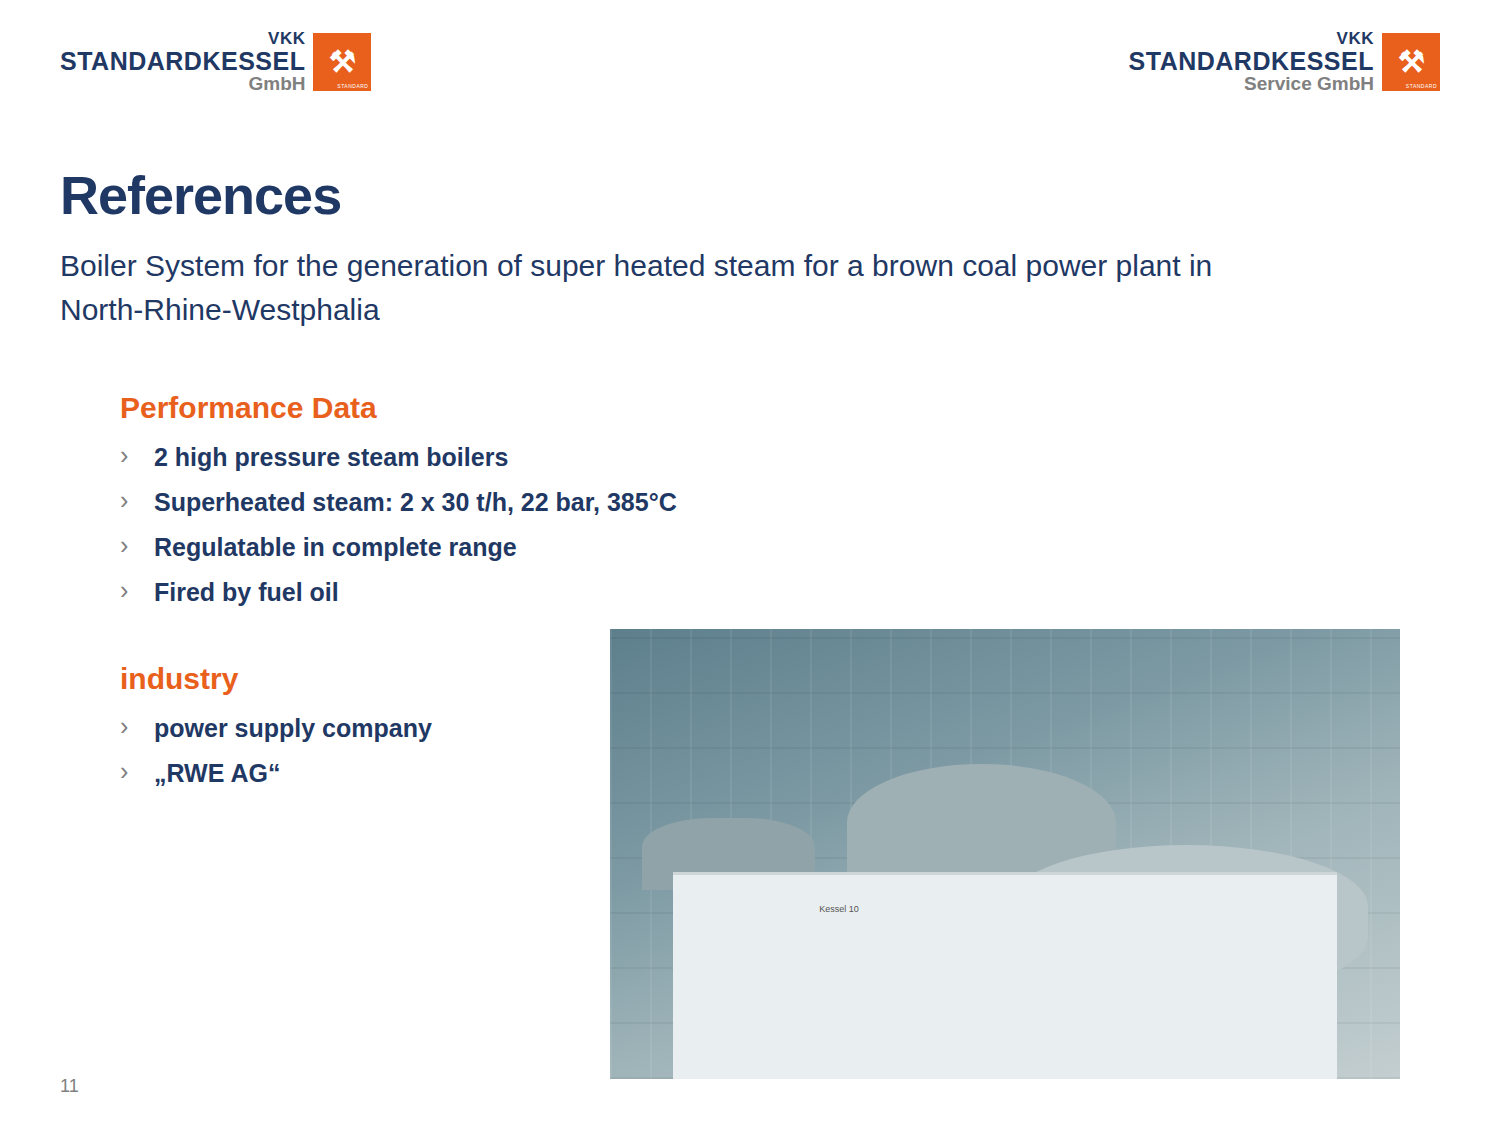VKK
STANDARDKESSEL
GmbH
⚒
VKK
STANDARDKESSEL
Service GmbH
⚒
References
Boiler System for the generation of super heated steam for a brown coal power plant in North-Rhine-Westphalia
Performance Data
2 high pressure steam boilers
Superheated steam: 2 x 30 t/h, 22 bar, 385°C
Regulatable in complete range
Fired by fuel oil
industry
power supply company
„RWE AG“
11